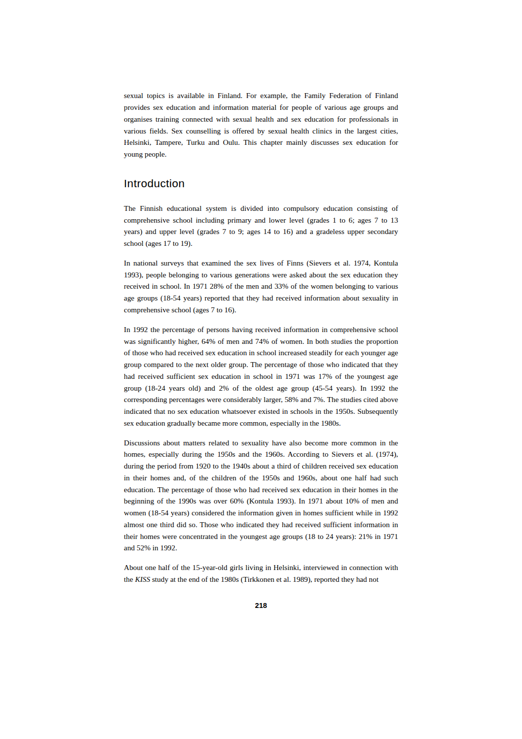sexual topics is available in Finland. For example, the Family Federation of Finland provides sex education and information material for people of various age groups and organises training connected with sexual health and sex education for professionals in various fields. Sex counselling is offered by sexual health clinics in the largest cities, Helsinki, Tampere, Turku and Oulu. This chapter mainly discusses sex education for young people.
Introduction
The Finnish educational system is divided into compulsory education consisting of comprehensive school including primary and lower level (grades 1 to 6; ages 7 to 13 years) and upper level (grades 7 to 9; ages 14 to 16) and a gradeless upper secondary school (ages 17 to 19).
In national surveys that examined the sex lives of Finns (Sievers et al. 1974, Kontula 1993), people belonging to various generations were asked about the sex education they received in school. In 1971 28% of the men and 33% of the women belonging to various age groups (18-54 years) reported that they had received information about sexuality in comprehensive school (ages 7 to 16).
In 1992 the percentage of persons having received information in comprehensive school was significantly higher, 64% of men and 74% of women. In both studies the proportion of those who had received sex education in school increased steadily for each younger age group compared to the next older group. The percentage of those who indicated that they had received sufficient sex education in school in 1971 was 17% of the youngest age group (18-24 years old) and 2% of the oldest age group (45-54 years). In 1992 the corresponding percentages were considerably larger, 58% and 7%. The studies cited above indicated that no sex education whatsoever existed in schools in the 1950s. Subsequently sex education gradually became more common, especially in the 1980s.
Discussions about matters related to sexuality have also become more common in the homes, especially during the 1950s and the 1960s. According to Sievers et al. (1974), during the period from 1920 to the 1940s about a third of children received sex education in their homes and, of the children of the 1950s and 1960s, about one half had such education. The percentage of those who had received sex education in their homes in the beginning of the 1990s was over 60% (Kontula 1993). In 1971 about 10% of men and women (18-54 years) considered the information given in homes sufficient while in 1992 almost one third did so. Those who indicated they had received sufficient information in their homes were concentrated in the youngest age groups (18 to 24 years): 21% in 1971 and 52% in 1992.
About one half of the 15-year-old girls living in Helsinki, interviewed in connection with the KISS study at the end of the 1980s (Tirkkonen et al. 1989), reported they had not
218